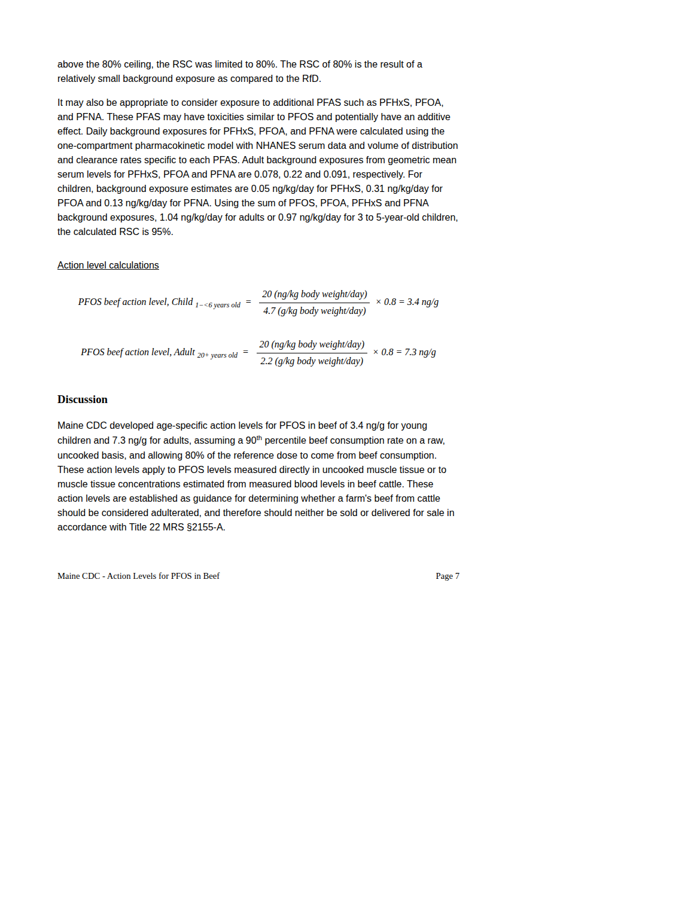above the 80% ceiling, the RSC was limited to 80%. The RSC of 80% is the result of a relatively small background exposure as compared to the RfD.
It may also be appropriate to consider exposure to additional PFAS such as PFHxS, PFOA, and PFNA. These PFAS may have toxicities similar to PFOS and potentially have an additive effect. Daily background exposures for PFHxS, PFOA, and PFNA were calculated using the one-compartment pharmacokinetic model with NHANES serum data and volume of distribution and clearance rates specific to each PFAS. Adult background exposures from geometric mean serum levels for PFHxS, PFOA and PFNA are 0.078, 0.22 and 0.091, respectively. For children, background exposure estimates are 0.05 ng/kg/day for PFHxS, 0.31 ng/kg/day for PFOA and 0.13 ng/kg/day for PFNA. Using the sum of PFOS, PFOA, PFHxS and PFNA background exposures, 1.04 ng/kg/day for adults or 0.97 ng/kg/day for 3 to 5-year-old children, the calculated RSC is 95%.
Action level calculations
PFOS beef action level, Child 1−<6 years old = 20 (ng/kg body weight/day) 4.7 (g/kg body weight/day) × 0.8 = 3.4 ng/g
PFOS beef action level, Adult 20+ years old = 20 (ng/kg body weight/day) 2.2 (g/kg body weight/day) × 0.8 = 7.3 ng/g
Discussion
Maine CDC developed age-specific action levels for PFOS in beef of 3.4 ng/g for young children and 7.3 ng/g for adults, assuming a 90th percentile beef consumption rate on a raw, uncooked basis, and allowing 80% of the reference dose to come from beef consumption. These action levels apply to PFOS levels measured directly in uncooked muscle tissue or to muscle tissue concentrations estimated from measured blood levels in beef cattle. These action levels are established as guidance for determining whether a farm's beef from cattle should be considered adulterated, and therefore should neither be sold or delivered for sale in accordance with Title 22 MRS §2155-A.
Maine CDC - Action Levels for PFOS in Beef Page 7